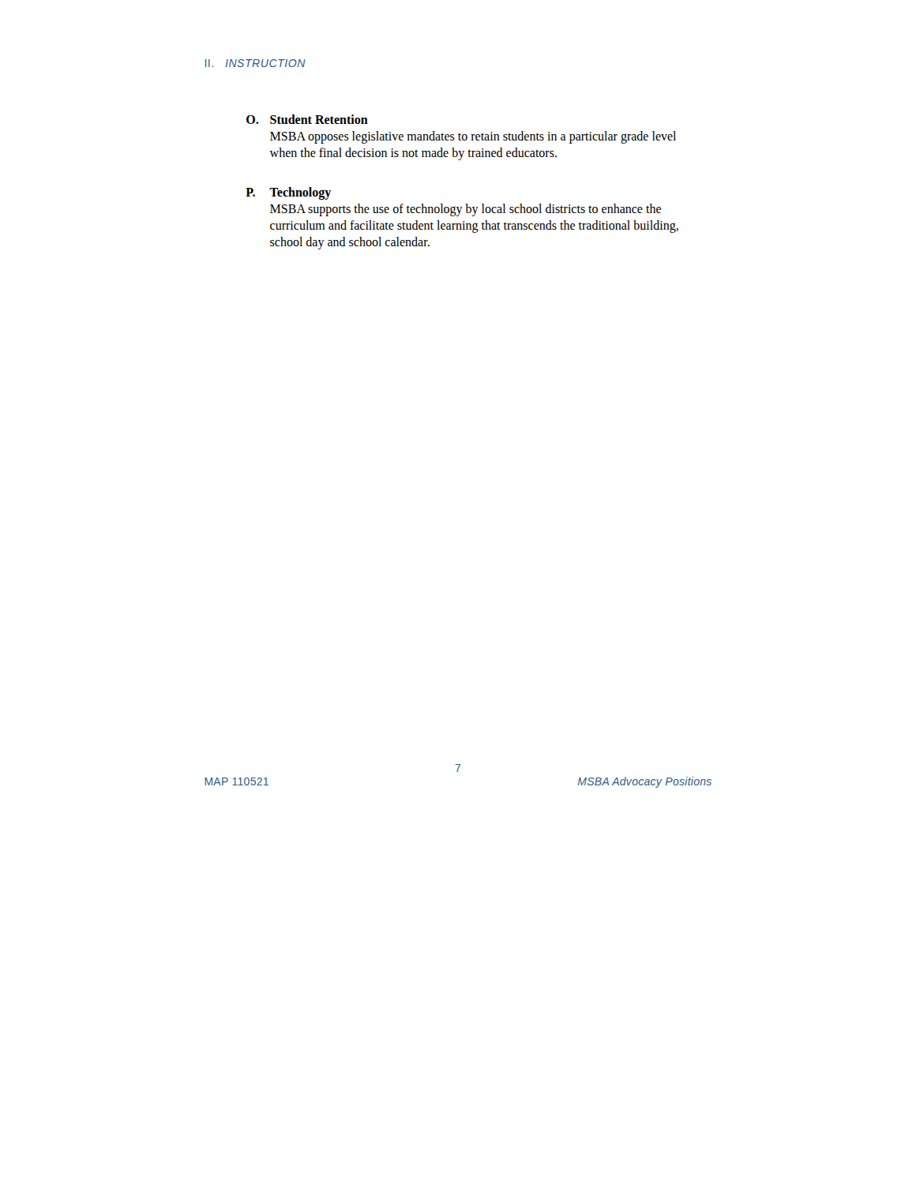II. INSTRUCTION
O.
Student Retention
MSBA opposes legislative mandates to retain students in a particular grade level when the final decision is not made by trained educators.
P.
Technology
MSBA supports the use of technology by local school districts to enhance the curriculum and facilitate student learning that transcends the traditional building, school day and school calendar.
7
MAP 110521 MSBA Advocacy Positions